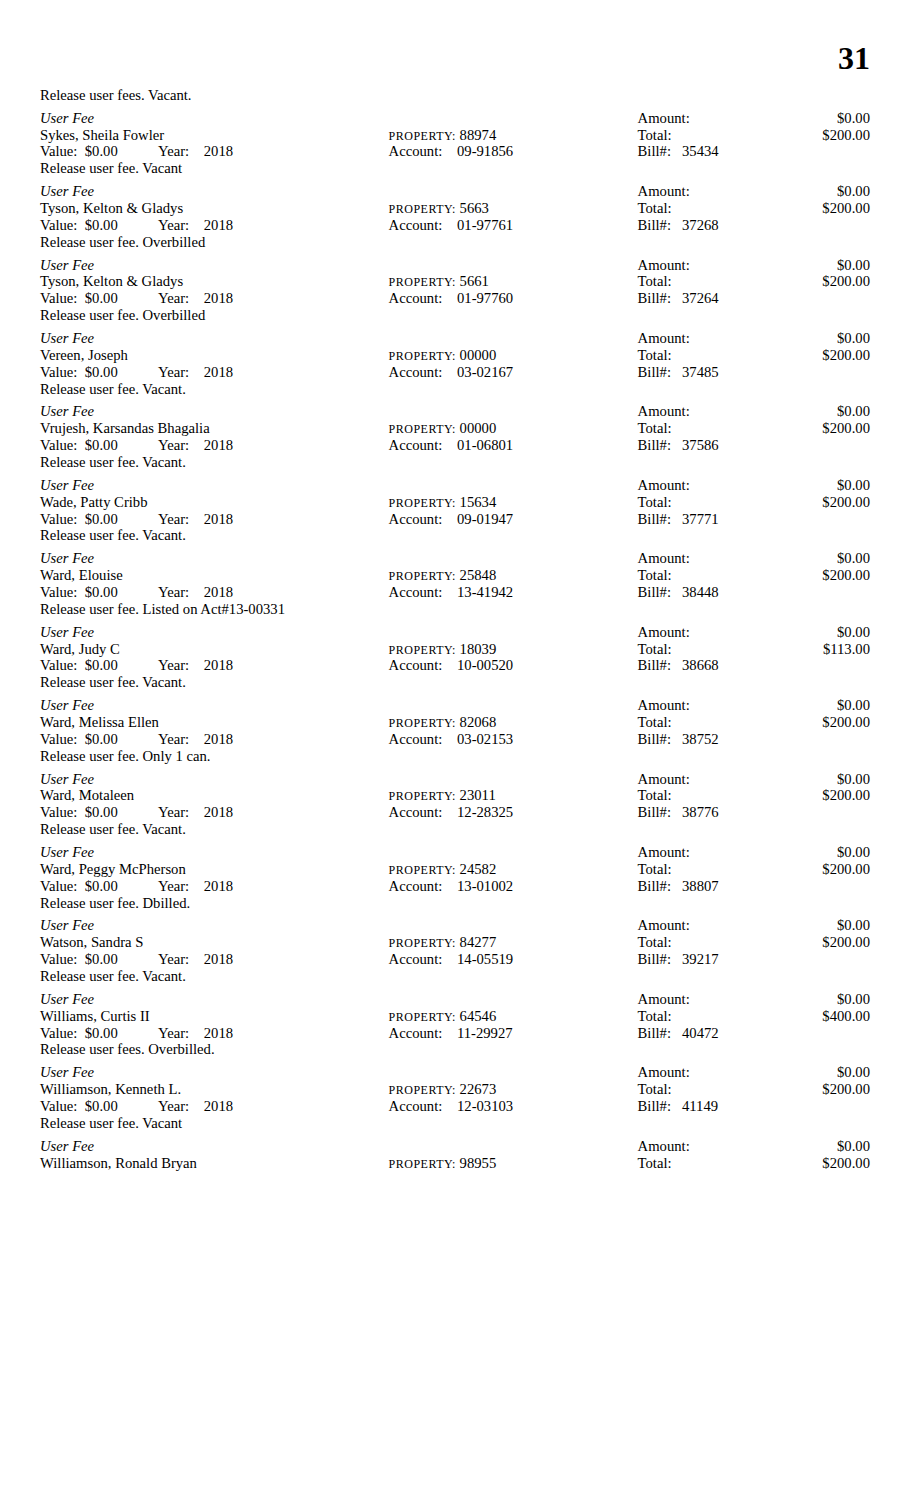31
Release user fees. Vacant.
| User Fee | | Amount: $0.00 |
| Sykes, Sheila Fowler | Property: 88974 | Total: $200.00 |
| Value: $0.00 Year: 2018 | Account: 09-91856 | Bill#: 35434 |
Release user fee. Vacant
| User Fee | | Amount: $0.00 |
| Tyson, Kelton & Gladys | Property: 5663 | Total: $200.00 |
| Value: $0.00 Year: 2018 | Account: 01-97761 | Bill#: 37268 |
Release user fee. Overbilled
| User Fee | | Amount: $0.00 |
| Tyson, Kelton & Gladys | Property: 5661 | Total: $200.00 |
| Value: $0.00 Year: 2018 | Account: 01-97760 | Bill#: 37264 |
Release user fee. Overbilled
| User Fee | | Amount: $0.00 |
| Vereen, Joseph | Property: 00000 | Total: $200.00 |
| Value: $0.00 Year: 2018 | Account: 03-02167 | Bill#: 37485 |
Release user fee. Vacant.
| User Fee | | Amount: $0.00 |
| Vrujesh, Karsandas Bhagalia | Property: 00000 | Total: $200.00 |
| Value: $0.00 Year: 2018 | Account: 01-06801 | Bill#: 37586 |
Release user fee. Vacant.
| User Fee | | Amount: $0.00 |
| Wade, Patty Cribb | Property: 15634 | Total: $200.00 |
| Value: $0.00 Year: 2018 | Account: 09-01947 | Bill#: 37771 |
Release user fee. Vacant.
| User Fee | | Amount: $0.00 |
| Ward, Elouise | Property: 25848 | Total: $200.00 |
| Value: $0.00 Year: 2018 | Account: 13-41942 | Bill#: 38448 |
Release user fee. Listed on Act#13-00331
| User Fee | | Amount: $0.00 |
| Ward, Judy C | Property: 18039 | Total: $113.00 |
| Value: $0.00 Year: 2018 | Account: 10-00520 | Bill#: 38668 |
Release user fee. Vacant.
| User Fee | | Amount: $0.00 |
| Ward, Melissa Ellen | Property: 82068 | Total: $200.00 |
| Value: $0.00 Year: 2018 | Account: 03-02153 | Bill#: 38752 |
Release user fee. Only 1 can.
| User Fee | | Amount: $0.00 |
| Ward, Motaleen | Property: 23011 | Total: $200.00 |
| Value: $0.00 Year: 2018 | Account: 12-28325 | Bill#: 38776 |
Release user fee. Vacant.
| User Fee | | Amount: $0.00 |
| Ward, Peggy McPherson | Property: 24582 | Total: $200.00 |
| Value: $0.00 Year: 2018 | Account: 13-01002 | Bill#: 38807 |
Release user fee. Dbilled.
| User Fee | | Amount: $0.00 |
| Watson, Sandra S | Property: 84277 | Total: $200.00 |
| Value: $0.00 Year: 2018 | Account: 14-05519 | Bill#: 39217 |
Release user fee. Vacant.
| User Fee | | Amount: $0.00 |
| Williams, Curtis II | Property: 64546 | Total: $400.00 |
| Value: $0.00 Year: 2018 | Account: 11-29927 | Bill#: 40472 |
Release user fees. Overbilled.
| User Fee | | Amount: $0.00 |
| Williamson, Kenneth L. | Property: 22673 | Total: $200.00 |
| Value: $0.00 Year: 2018 | Account: 12-03103 | Bill#: 41149 |
Release user fee. Vacant
| User Fee | | Amount: $0.00 |
| Williamson, Ronald Bryan | Property: 98955 | Total: $200.00 |